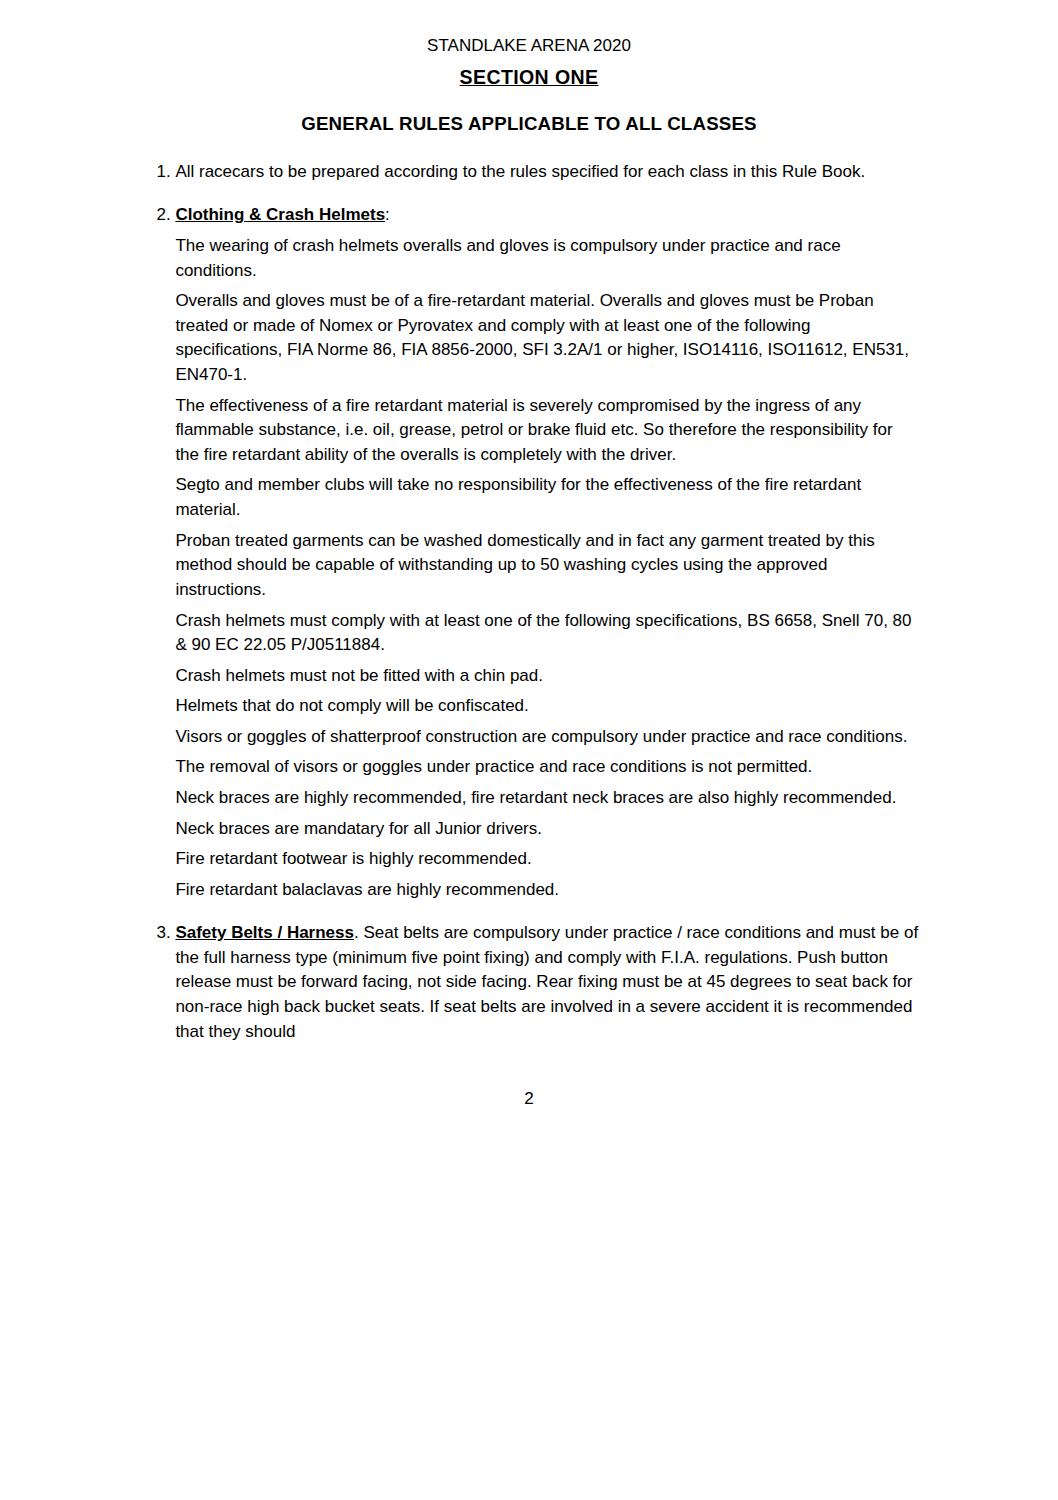STANDLAKE ARENA 2020
SECTION ONE
GENERAL RULES APPLICABLE TO ALL CLASSES
All racecars to be prepared according to the rules specified for each class in this Rule Book.
Clothing & Crash Helmets:
The wearing of crash helmets overalls and gloves is compulsory under practice and race conditions.
Overalls and gloves must be of a fire-retardant material. Overalls and gloves must be Proban treated or made of Nomex or Pyrovatex and comply with at least one of the following specifications, FIA Norme 86, FIA 8856-2000, SFI 3.2A/1 or higher, ISO14116, ISO11612, EN531, EN470-1.
The effectiveness of a fire retardant material is severely compromised by the ingress of any flammable substance, i.e. oil, grease, petrol or brake fluid etc. So therefore the responsibility for the fire retardant ability of the overalls is completely with the driver.
Segto and member clubs will take no responsibility for the effectiveness of the fire retardant material.
Proban treated garments can be washed domestically and in fact any garment treated by this method should be capable of withstanding up to 50 washing cycles using the approved instructions.
Crash helmets must comply with at least one of the following specifications, BS 6658, Snell 70, 80 & 90 EC 22.05 P/J0511884.
Crash helmets must not be fitted with a chin pad.
Helmets that do not comply will be confiscated.
Visors or goggles of shatterproof construction are compulsory under practice and race conditions.
The removal of visors or goggles under practice and race conditions is not permitted.
Neck braces are highly recommended, fire retardant neck braces are also highly recommended.
Neck braces are mandatary for all Junior drivers.
Fire retardant footwear is highly recommended.
Fire retardant balaclavas are highly recommended.
Safety Belts / Harness. Seat belts are compulsory under practice / race conditions and must be of the full harness type (minimum five point fixing) and comply with F.I.A. regulations. Push button release must be forward facing, not side facing. Rear fixing must be at 45 degrees to seat back for non-race high back bucket seats. If seat belts are involved in a severe accident it is recommended that they should
2